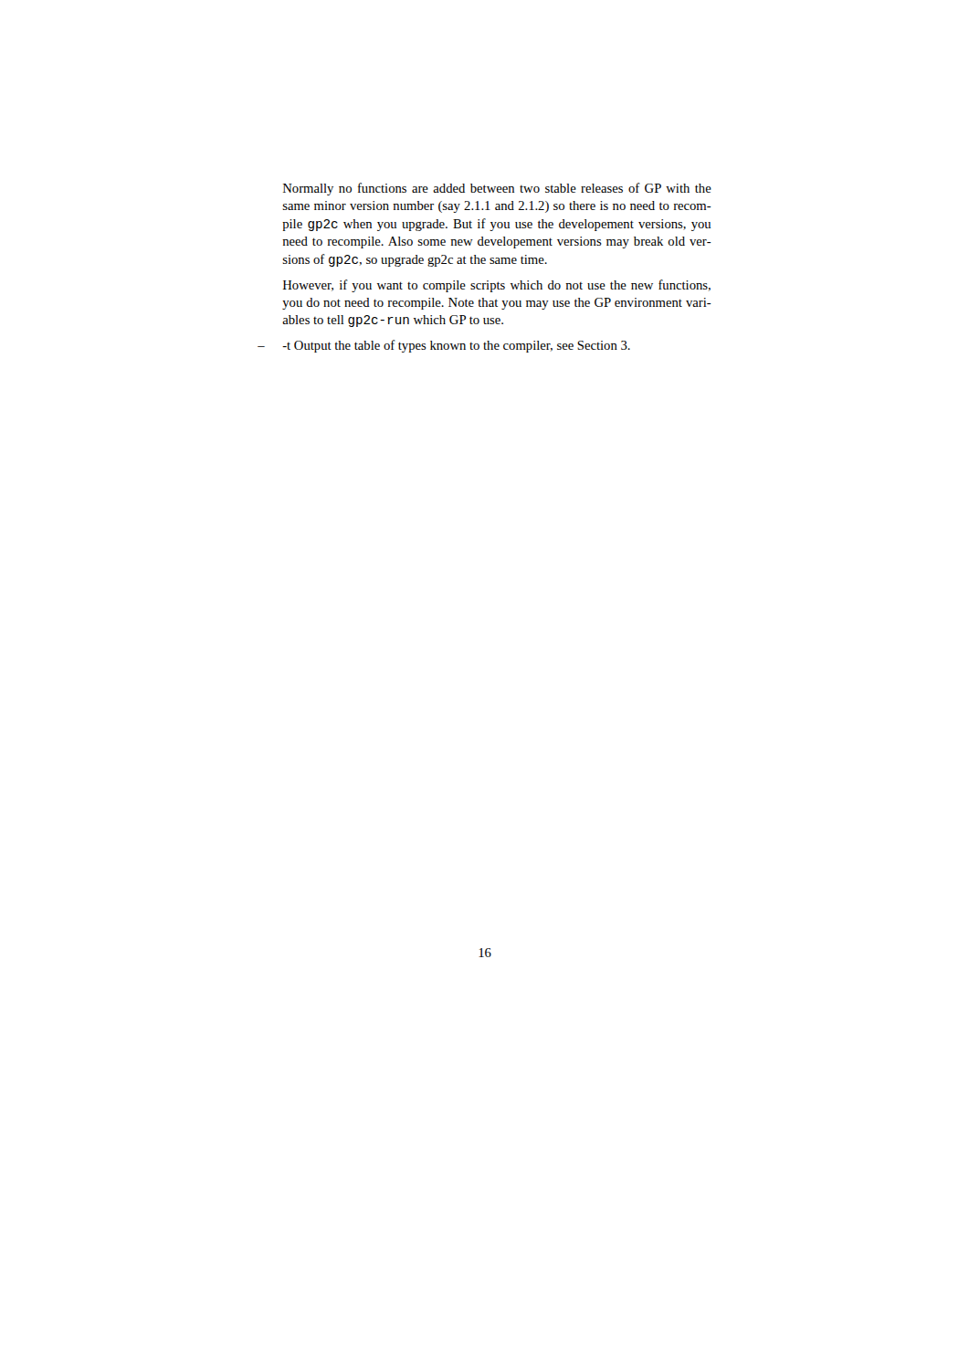Normally no functions are added between two stable releases of GP with the same minor version number (say 2.1.1 and 2.1.2) so there is no need to recompile gp2c when you upgrade. But if you use the developement versions, you need to recompile. Also some new developement versions may break old versions of gp2c, so upgrade gp2c at the same time.
However, if you want to compile scripts which do not use the new functions, you do not need to recompile. Note that you may use the GP environment variables to tell gp2c-run which GP to use.
– -t Output the table of types known to the compiler, see Section 3.
16